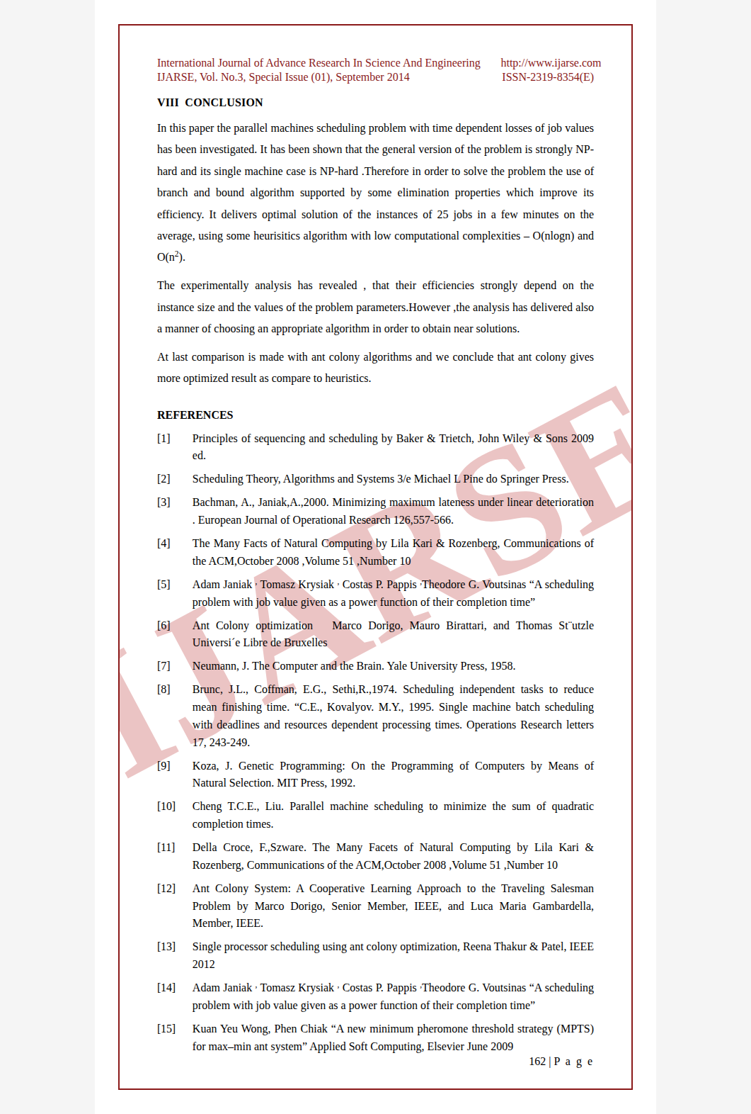IJARSE
International Journal of Advance Research In Science And Engineering http://www.ijarse.com
IJARSE, Vol. No.3, Special Issue (01), September 2014 ISSN-2319-8354(E)
VIII CONCLUSION
In this paper the parallel machines scheduling problem with time dependent losses of job values has been investigated. It has been shown that the general version of the problem is strongly NP- hard and its single machine case is NP-hard .Therefore in order to solve the problem the use of branch and bound algorithm supported by some elimination properties which improve its efficiency. It delivers optimal solution of the instances of 25 jobs in a few minutes on the average, using some heurisitics algorithm with low computational complexities – O(nlogn) and O(n2).
The experimentally analysis has revealed , that their efficiencies strongly depend on the instance size and the values of the problem parameters.However ,the analysis has delivered also a manner of choosing an appropriate algorithm in order to obtain near solutions.
At last comparison is made with ant colony algorithms and we conclude that ant colony gives more optimized result as compare to heuristics.
REFERENCES
Principles of sequencing and scheduling by Baker & Trietch, John Wiley & Sons 2009 ed.
Scheduling Theory, Algorithms and Systems 3/e Michael L Pine do Springer Press.
Bachman, A., Janiak,A.,2000. Minimizing maximum lateness under linear deterioration . European Journal of Operational Research 126,557-566.
The Many Facts of Natural Computing by Lila Kari & Rozenberg, Communications of the ACM,October 2008 ,Volume 51 ,Number 10
Adam Janiak , Tomasz Krysiak , Costas P. Pappis ,Theodore G. Voutsinas “A scheduling problem with job value given as a power function of their completion time”
Ant Colony optimization Marco Dorigo, Mauro Birattari, and Thomas St¨utzle Universi´e Libre de Bruxelles
Neumann, J. The Computer and the Brain. Yale University Press, 1958.
Brunc, J.L., Coffman, E.G., Sethi,R.,1974. Scheduling independent tasks to reduce mean finishing time. “C.E., Kovalyov. M.Y., 1995. Single machine batch scheduling with deadlines and resources dependent processing times. Operations Research letters 17, 243-249.
Koza, J. Genetic Programming: On the Programming of Computers by Means of Natural Selection. MIT Press, 1992.
Cheng T.C.E., Liu. Parallel machine scheduling to minimize the sum of quadratic completion times.
Della Croce, F.,Szware. The Many Facets of Natural Computing by Lila Kari & Rozenberg, Communications of the ACM,October 2008 ,Volume 51 ,Number 10
Ant Colony System: A Cooperative Learning Approach to the Traveling Salesman Problem by Marco Dorigo, Senior Member, IEEE, and Luca Maria Gambardella, Member, IEEE.
Single processor scheduling using ant colony optimization, Reena Thakur & Patel, IEEE 2012
Adam Janiak , Tomasz Krysiak , Costas P. Pappis ,Theodore G. Voutsinas “A scheduling problem with job value given as a power function of their completion time”
Kuan Yeu Wong, Phen Chiak “A new minimum pheromone threshold strategy (MPTS) for max–min ant system” Applied Soft Computing, Elsevier June 2009
162 | P a g e